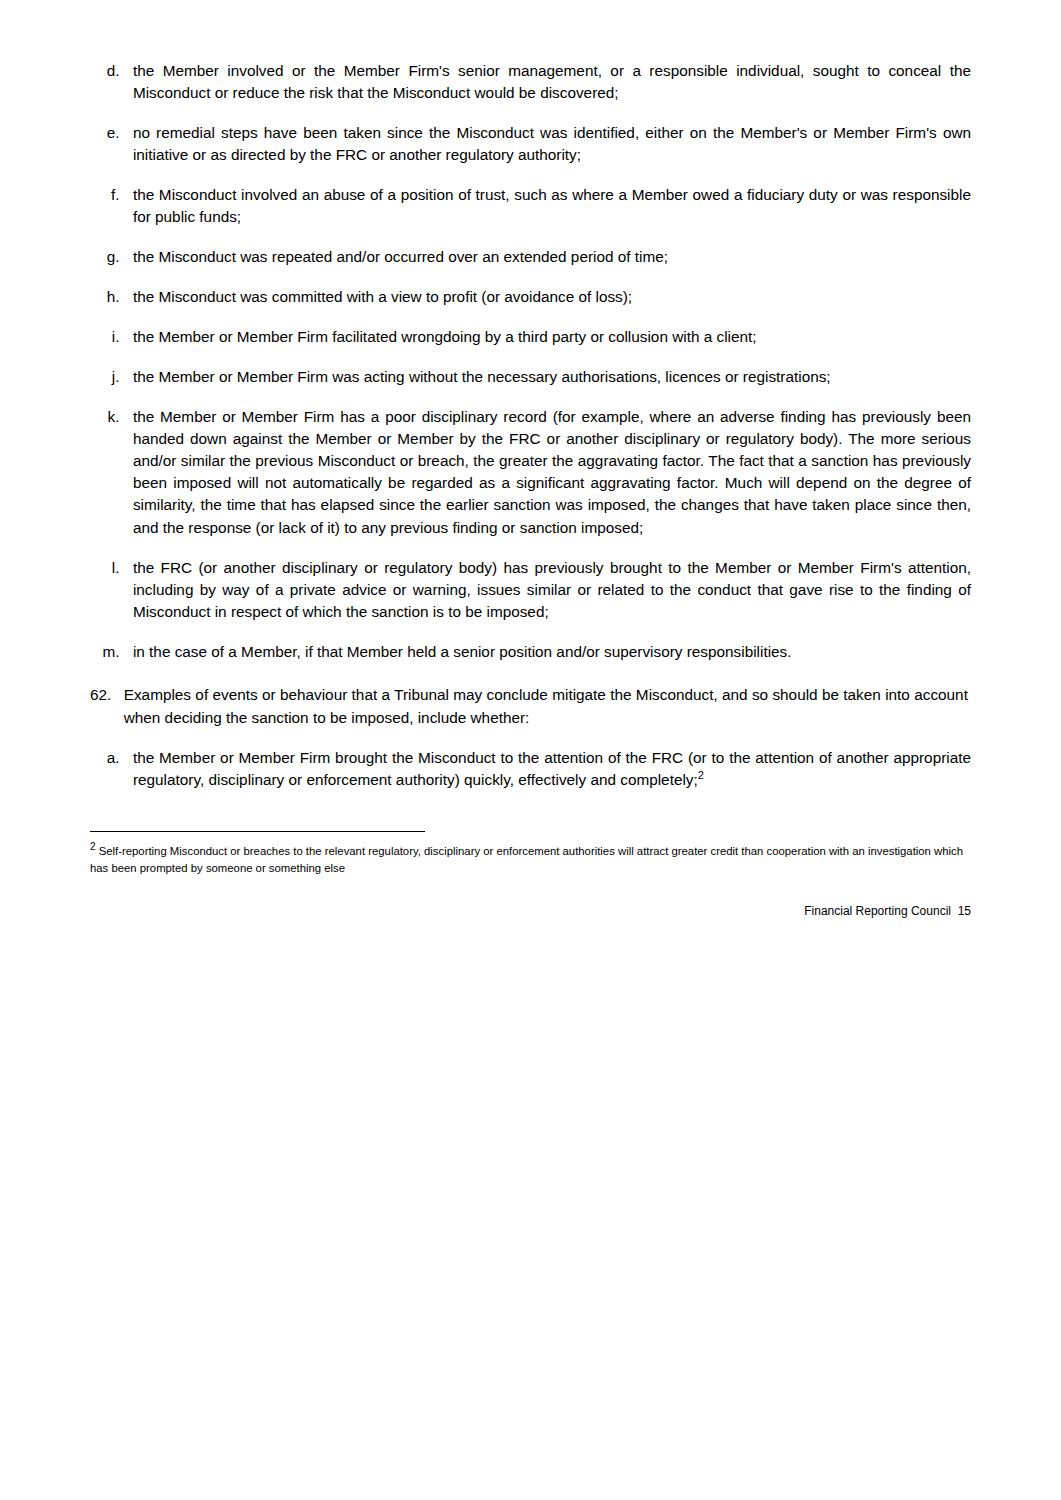the Member involved or the Member Firm's senior management, or a responsible individual, sought to conceal the Misconduct or reduce the risk that the Misconduct would be discovered;
no remedial steps have been taken since the Misconduct was identified, either on the Member's or Member Firm's own initiative or as directed by the FRC or another regulatory authority;
the Misconduct involved an abuse of a position of trust, such as where a Member owed a fiduciary duty or was responsible for public funds;
the Misconduct was repeated and/or occurred over an extended period of time;
the Misconduct was committed with a view to profit (or avoidance of loss);
the Member or Member Firm facilitated wrongdoing by a third party or collusion with a client;
the Member or Member Firm was acting without the necessary authorisations, licences or registrations;
the Member or Member Firm has a poor disciplinary record (for example, where an adverse finding has previously been handed down against the Member or Member by the FRC or another disciplinary or regulatory body). The more serious and/or similar the previous Misconduct or breach, the greater the aggravating factor. The fact that a sanction has previously been imposed will not automatically be regarded as a significant aggravating factor. Much will depend on the degree of similarity, the time that has elapsed since the earlier sanction was imposed, the changes that have taken place since then, and the response (or lack of it) to any previous finding or sanction imposed;
the FRC (or another disciplinary or regulatory body) has previously brought to the Member or Member Firm's attention, including by way of a private advice or warning, issues similar or related to the conduct that gave rise to the finding of Misconduct in respect of which the sanction is to be imposed;
in the case of a Member, if that Member held a senior position and/or supervisory responsibilities.
62. Examples of events or behaviour that a Tribunal may conclude mitigate the Misconduct, and so should be taken into account when deciding the sanction to be imposed, include whether:
the Member or Member Firm brought the Misconduct to the attention of the FRC (or to the attention of another appropriate regulatory, disciplinary or enforcement authority) quickly, effectively and completely;2
2 Self-reporting Misconduct or breaches to the relevant regulatory, disciplinary or enforcement authorities will attract greater credit than cooperation with an investigation which has been prompted by someone or something else
Financial Reporting Council 15